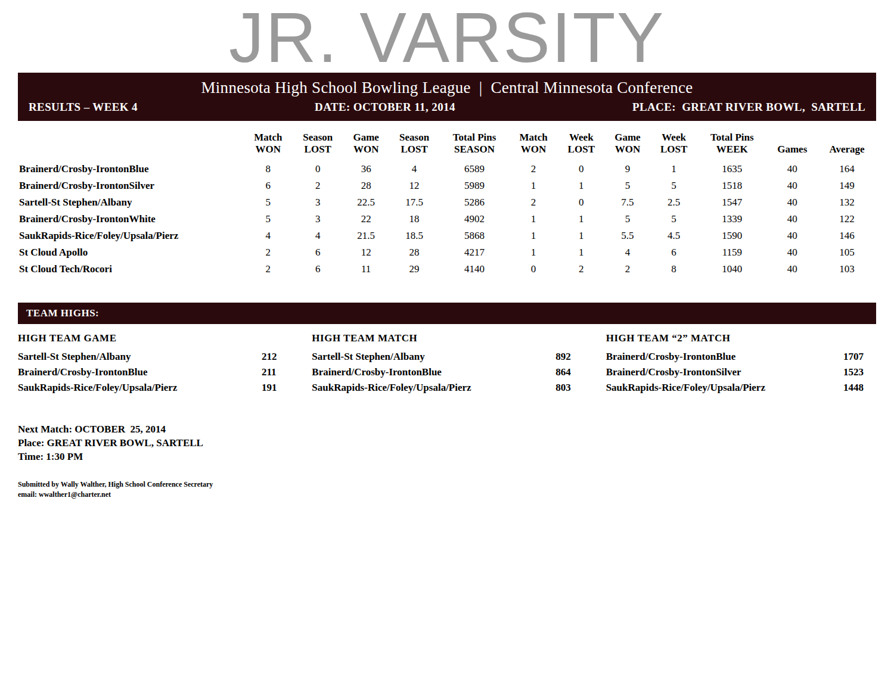JR. VARSITY
Minnesota High School Bowling League | Central Minnesota Conference
RESULTS – WEEK 4 DATE: OCTOBER 11, 2014 PLACE: GREAT RIVER BOWL, SARTELL
| | Match WON | Season LOST | Game WON | Season LOST | Total Pins SEASON | Match WON | Week LOST | Game WON | Week LOST | Total Pins WEEK | Games | Average |
| --- | --- | --- | --- | --- | --- | --- | --- | --- | --- | --- | --- | --- |
| Brainerd/Crosby-IrontonBlue | 8 | 0 | 36 | 4 | 6589 | 2 | 0 | 9 | 1 | 1635 | 40 | 164 |
| Brainerd/Crosby-IrontonSilver | 6 | 2 | 28 | 12 | 5989 | 1 | 1 | 5 | 5 | 1518 | 40 | 149 |
| Sartell-St Stephen/Albany | 5 | 3 | 22.5 | 17.5 | 5286 | 2 | 0 | 7.5 | 2.5 | 1547 | 40 | 132 |
| Brainerd/Crosby-IrontonWhite | 5 | 3 | 22 | 18 | 4902 | 1 | 1 | 5 | 5 | 1339 | 40 | 122 |
| SaukRapids-Rice/Foley/Upsala/Pierz | 4 | 4 | 21.5 | 18.5 | 5868 | 1 | 1 | 5.5 | 4.5 | 1590 | 40 | 146 |
| St Cloud Apollo | 2 | 6 | 12 | 28 | 4217 | 1 | 1 | 4 | 6 | 1159 | 40 | 105 |
| St Cloud Tech/Rocori | 2 | 6 | 11 | 29 | 4140 | 0 | 2 | 2 | 8 | 1040 | 40 | 103 |
TEAM HIGHS:
HIGH TEAM GAME
| Sartell-St Stephen/Albany | 212 |
| Brainerd/Crosby-IrontonBlue | 211 |
| SaukRapids-Rice/Foley/Upsala/Pierz | 191 |
HIGH TEAM MATCH
| Sartell-St Stephen/Albany | 892 |
| Brainerd/Crosby-IrontonBlue | 864 |
| SaukRapids-Rice/Foley/Upsala/Pierz | 803 |
HIGH TEAM “2” MATCH
| Brainerd/Crosby-IrontonBlue | 1707 |
| Brainerd/Crosby-IrontonSilver | 1523 |
| SaukRapids-Rice/Foley/Upsala/Pierz | 1448 |
Next Match: OCTOBER 25, 2014
Place: GREAT RIVER BOWL, SARTELL
Time: 1:30 PM
Submitted by Wally Walther, High School Conference Secretary
email: wwalther1@charter.net